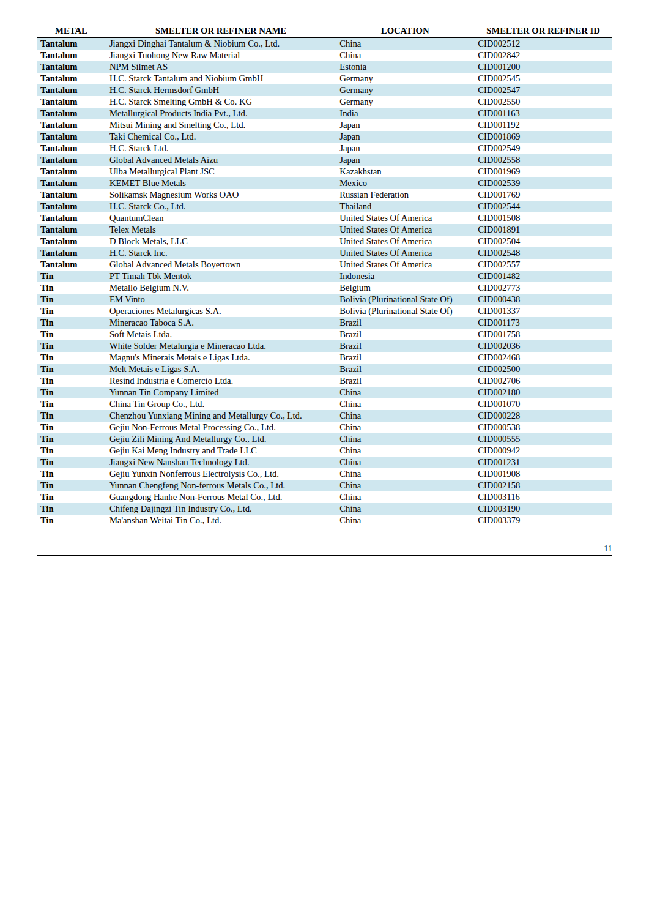| METAL | SMELTER OR REFINER NAME | LOCATION | SMELTER OR REFINER ID |
| --- | --- | --- | --- |
| Tantalum | Jiangxi Dinghai Tantalum & Niobium Co., Ltd. | China | CID002512 |
| Tantalum | Jiangxi Tuohong New Raw Material | China | CID002842 |
| Tantalum | NPM Silmet AS | Estonia | CID001200 |
| Tantalum | H.C. Starck Tantalum and Niobium GmbH | Germany | CID002545 |
| Tantalum | H.C. Starck Hermsdorf GmbH | Germany | CID002547 |
| Tantalum | H.C. Starck Smelting GmbH & Co. KG | Germany | CID002550 |
| Tantalum | Metallurgical Products India Pvt., Ltd. | India | CID001163 |
| Tantalum | Mitsui Mining and Smelting Co., Ltd. | Japan | CID001192 |
| Tantalum | Taki Chemical Co., Ltd. | Japan | CID001869 |
| Tantalum | H.C. Starck Ltd. | Japan | CID002549 |
| Tantalum | Global Advanced Metals Aizu | Japan | CID002558 |
| Tantalum | Ulba Metallurgical Plant JSC | Kazakhstan | CID001969 |
| Tantalum | KEMET Blue Metals | Mexico | CID002539 |
| Tantalum | Solikamsk Magnesium Works OAO | Russian Federation | CID001769 |
| Tantalum | H.C. Starck Co., Ltd. | Thailand | CID002544 |
| Tantalum | QuantumClean | United States Of America | CID001508 |
| Tantalum | Telex Metals | United States Of America | CID001891 |
| Tantalum | D Block Metals, LLC | United States Of America | CID002504 |
| Tantalum | H.C. Starck Inc. | United States Of America | CID002548 |
| Tantalum | Global Advanced Metals Boyertown | United States Of America | CID002557 |
| Tin | PT Timah Tbk Mentok | Indonesia | CID001482 |
| Tin | Metallo Belgium N.V. | Belgium | CID002773 |
| Tin | EM Vinto | Bolivia (Plurinational State Of) | CID000438 |
| Tin | Operaciones Metalurgicas S.A. | Bolivia (Plurinational State Of) | CID001337 |
| Tin | Mineracao Taboca S.A. | Brazil | CID001173 |
| Tin | Soft Metais Ltda. | Brazil | CID001758 |
| Tin | White Solder Metalurgia e Mineracao Ltda. | Brazil | CID002036 |
| Tin | Magnu's Minerais Metais e Ligas Ltda. | Brazil | CID002468 |
| Tin | Melt Metais e Ligas S.A. | Brazil | CID002500 |
| Tin | Resind Industria e Comercio Ltda. | Brazil | CID002706 |
| Tin | Yunnan Tin Company Limited | China | CID002180 |
| Tin | China Tin Group Co., Ltd. | China | CID001070 |
| Tin | Chenzhou Yunxiang Mining and Metallurgy Co., Ltd. | China | CID000228 |
| Tin | Gejiu Non-Ferrous Metal Processing Co., Ltd. | China | CID000538 |
| Tin | Gejiu Zili Mining And Metallurgy Co., Ltd. | China | CID000555 |
| Tin | Gejiu Kai Meng Industry and Trade LLC | China | CID000942 |
| Tin | Jiangxi New Nanshan Technology Ltd. | China | CID001231 |
| Tin | Gejiu Yunxin Nonferrous Electrolysis Co., Ltd. | China | CID001908 |
| Tin | Yunnan Chengfeng Non-ferrous Metals Co., Ltd. | China | CID002158 |
| Tin | Guangdong Hanhe Non-Ferrous Metal Co., Ltd. | China | CID003116 |
| Tin | Chifeng Dajingzi Tin Industry Co., Ltd. | China | CID003190 |
| Tin | Ma'anshan Weitai Tin Co., Ltd. | China | CID003379 |
11